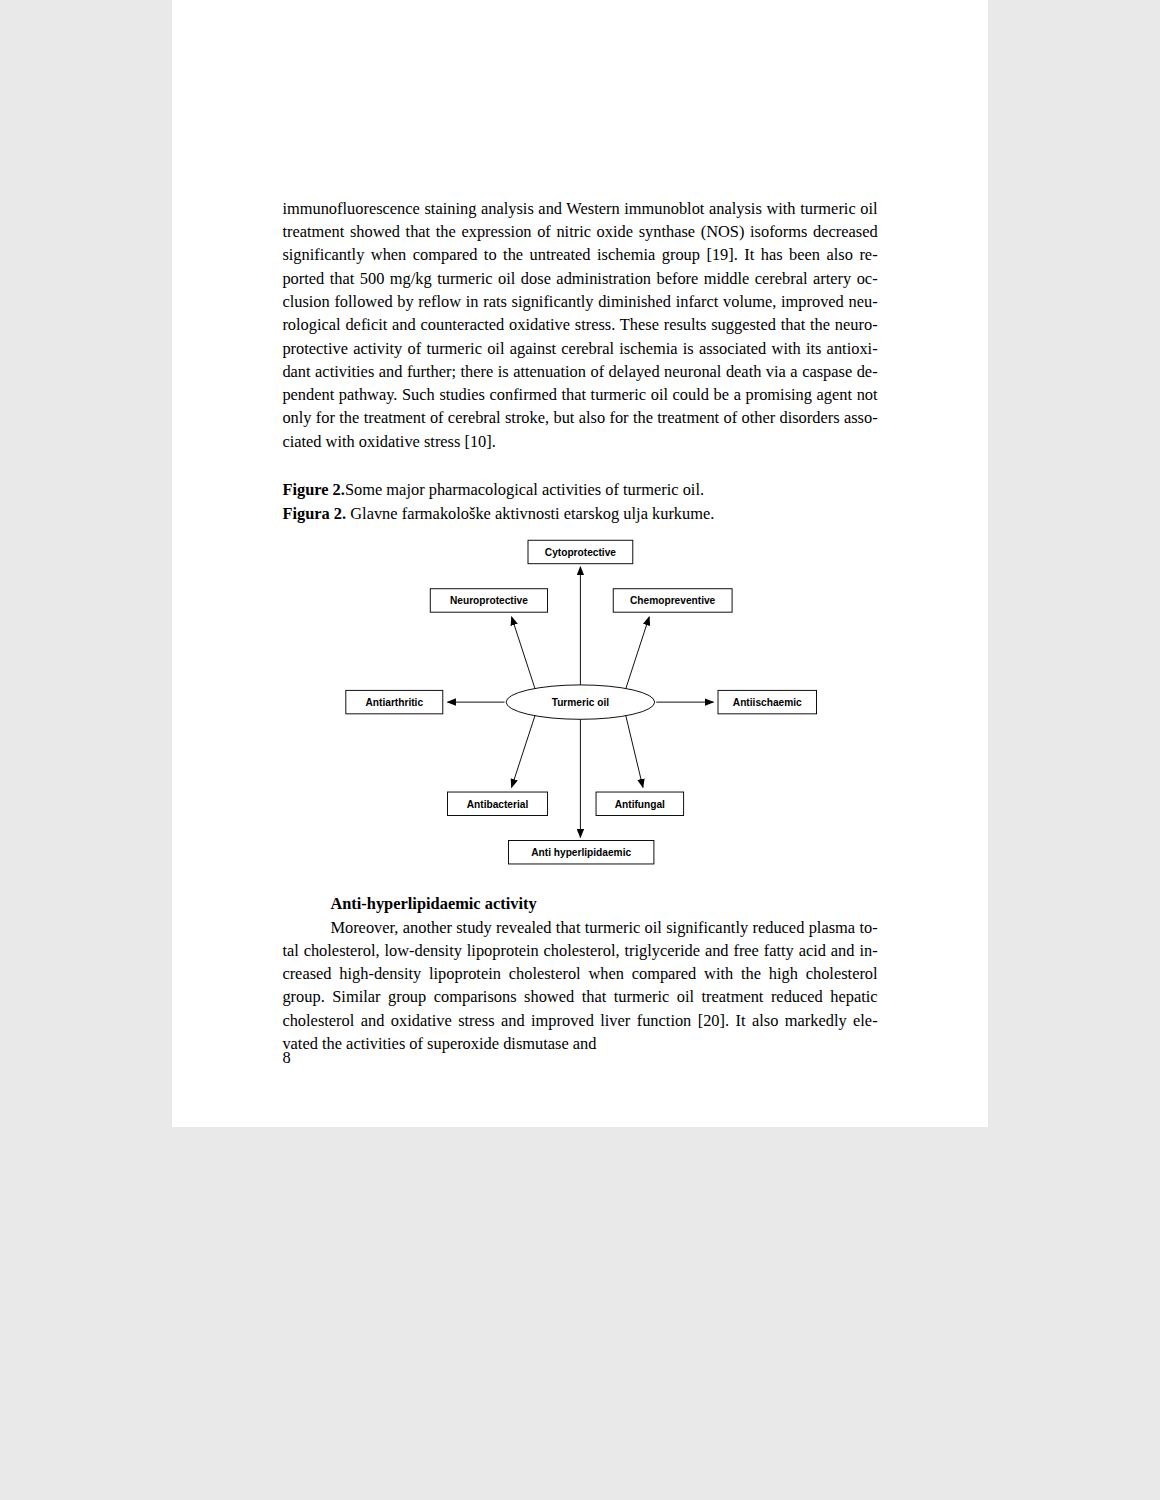immunofluorescence staining analysis and Western immunoblot analysis with turmeric oil treatment showed that the expression of nitric oxide synthase (NOS) isoforms decreased significantly when compared to the untreated ischemia group [19]. It has been also reported that 500 mg/kg turmeric oil dose administration before middle cerebral artery occlusion followed by reflow in rats significantly diminished infarct volume, improved neurological deficit and counteracted oxidative stress. These results suggested that the neuroprotective activity of turmeric oil against cerebral ischemia is associated with its antioxidant activities and further; there is attenuation of delayed neuronal death via a caspase dependent pathway. Such studies confirmed that turmeric oil could be a promising agent not only for the treatment of cerebral stroke, but also for the treatment of other disorders associated with oxidative stress [10].
Figure 2. Some major pharmacological activities of turmeric oil.
Figura 2. Glavne farmakološke aktivnosti etarskog ulja kurkume.
Turmeric oil Cytoprotective Neuroprotective Chemopreventive Antiarthritic Antiischaemic Antibacterial Antifungal Anti hyperlipidaemic
Anti-hyperlipidaemic activity
Moreover, another study revealed that turmeric oil significantly reduced plasma total cholesterol, low-density lipoprotein cholesterol, triglyceride and free fatty acid and increased high-density lipoprotein cholesterol when compared with the high cholesterol group. Similar group comparisons showed that turmeric oil treatment reduced hepatic cholesterol and oxidative stress and improved liver function [20]. It also markedly elevated the activities of superoxide dismutase and
8